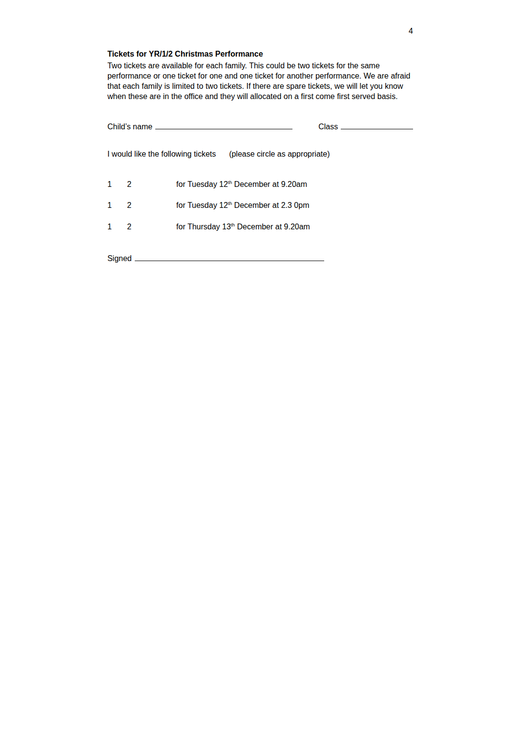4
Tickets for YR/1/2 Christmas Performance
Two tickets are available for each family. This could be two tickets for the same performance or one ticket for one and one ticket for another performance. We are afraid that each family is limited to two tickets. If there are spare tickets, we will let you know when these are in the office and they will allocated on a first come first served basis.
Child’s name Class
I would like the following tickets (please circle as appropriate)
| 1 | 2 | for Tuesday 12 th December at 9.20am |
| 1 | 2 | for Tuesday 12 th December at 2.3 0pm |
| 1 | 2 | for Thursday 13 th December at 9.20am |
Signed